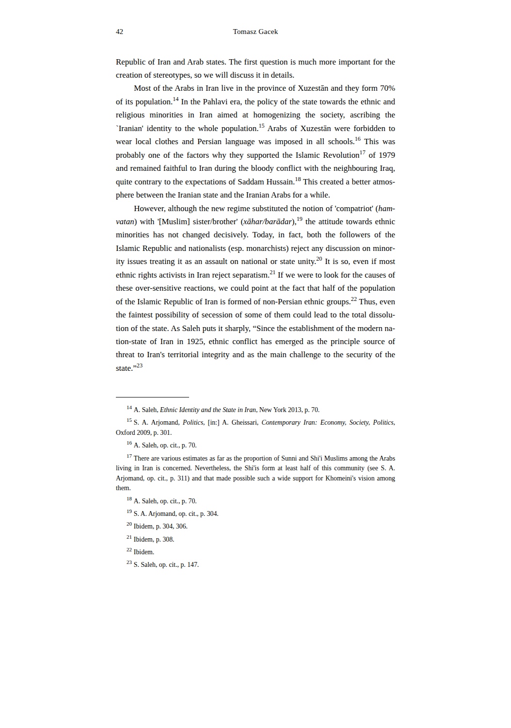42 Tomasz Gacek
Republic of Iran and Arab states. The first question is much more important for the creation of stereotypes, so we will discuss it in details.
Most of the Arabs in Iran live in the province of Xuzestān and they form 70% of its population.14 In the Pahlavi era, the policy of the state towards the ethnic and religious minorities in Iran aimed at homogenizing the society, ascribing the `Iranian' identity to the whole population.15 Arabs of Xuzestān were forbidden to wear local clothes and Persian language was imposed in all schools.16 This was probably one of the factors why they supported the Islamic Revolution17 of 1979 and remained faithful to Iran during the bloody conflict with the neighbouring Iraq, quite contrary to the expectations of Saddam Hussain.18 This created a better atmosphere between the Iranian state and the Iranian Arabs for a while.
However, although the new regime substituted the notion of 'compatriot' (hamvatan) with '[Muslim] sister/brother' (xāhar/barādar),19 the attitude towards ethnic minorities has not changed decisively. Today, in fact, both the followers of the Islamic Republic and nationalists (esp. monarchists) reject any discussion on minority issues treating it as an assault on national or state unity.20 It is so, even if most ethnic rights activists in Iran reject separatism.21 If we were to look for the causes of these over-sensitive reactions, we could point at the fact that half of the population of the Islamic Republic of Iran is formed of non-Persian ethnic groups.22 Thus, even the faintest possibility of secession of some of them could lead to the total dissolution of the state. As Saleh puts it sharply, “Since the establishment of the modern nation-state of Iran in 1925, ethnic conflict has emerged as the principle source of threat to Iran's territorial integrity and as the main challenge to the security of the state.”23
14 A. Saleh, Ethnic Identity and the State in Iran, New York 2013, p. 70.
15 S. A. Arjomand, Politics, [in:] A. Gheissari, Contemporary Iran: Economy, Society, Politics, Oxford 2009, p. 301.
16 A. Saleh, op. cit., p. 70.
17 There are various estimates as far as the proportion of Sunni and Shi'i Muslims among the Arabs living in Iran is concerned. Nevertheless, the Shi'is form at least half of this community (see S. A. Arjomand, op. cit., p. 311) and that made possible such a wide support for Khomeini's vision among them.
18 A. Saleh, op. cit., p. 70.
19 S. A. Arjomand, op. cit., p. 304.
20 Ibidem, p. 304, 306.
21 Ibidem, p. 308.
22 Ibidem.
23 S. Saleh, op. cit., p. 147.